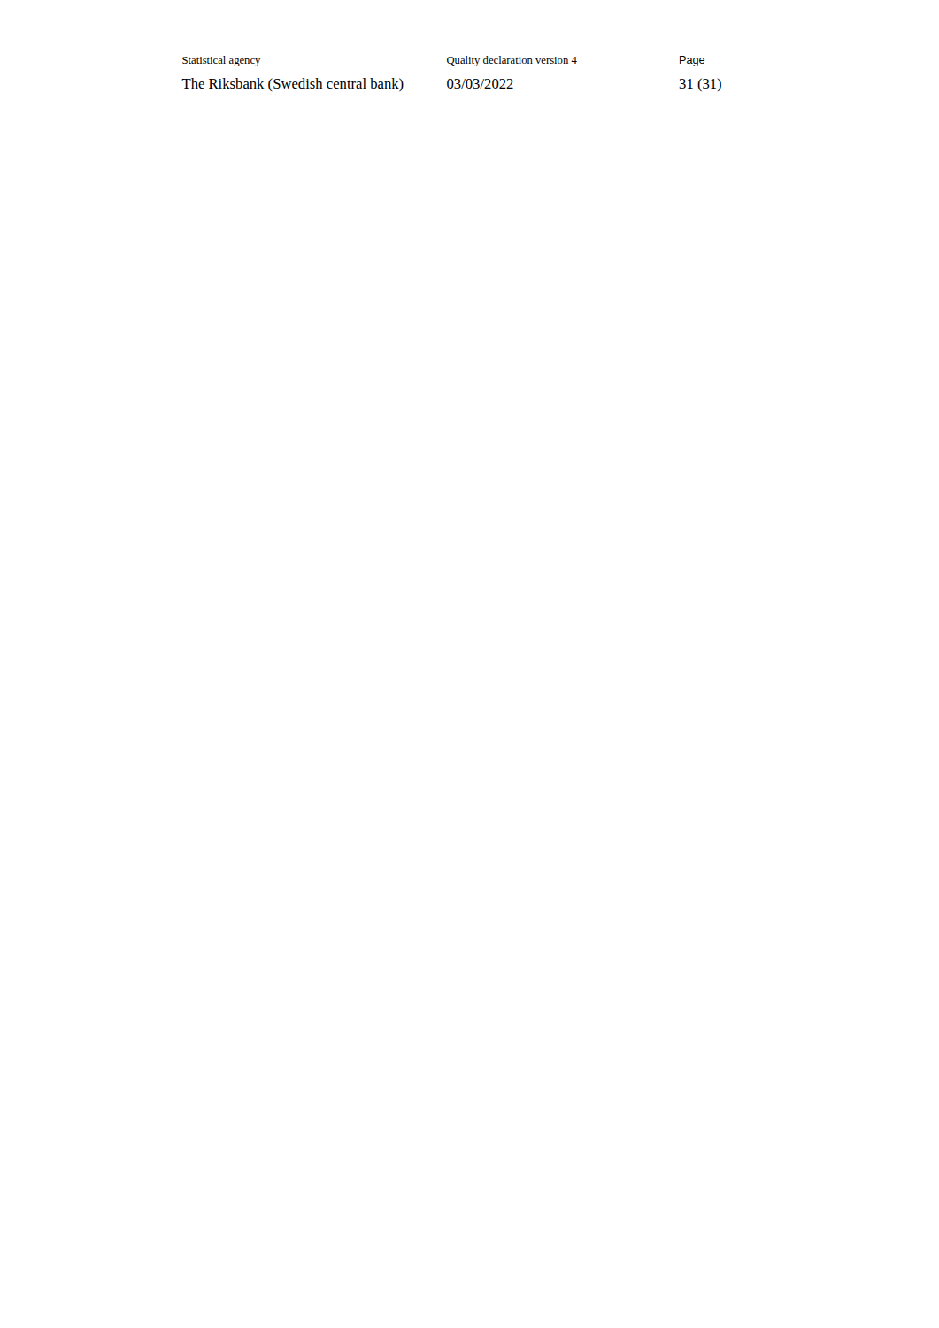| Statistical agency | Quality declaration version 4 | Page |
| The Riksbank (Swedish central bank) | 03/03/2022 | 31 (31) |